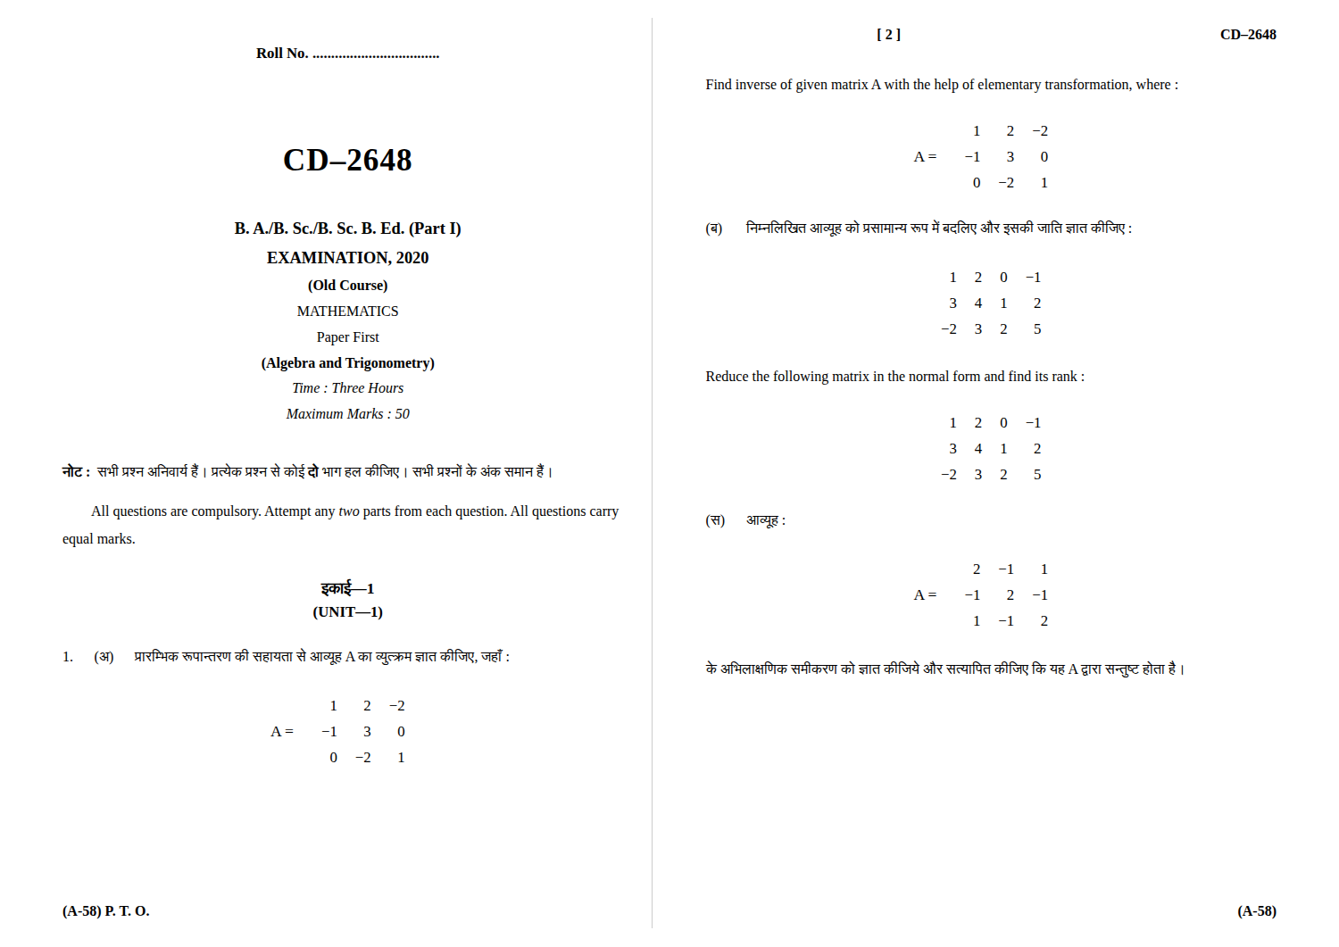Roll No. ..................................
CD–2648
B. A./B. Sc./B. Sc. B. Ed. (Part I)
EXAMINATION, 2020
(Old Course)
MATHEMATICS
Paper First
(Algebra and Trigonometry)
Time : Three Hours
Maximum Marks : 50
नोट : सभी प्रश्न अनिवार्य हैं। प्रत्येक प्रश्न से कोई दो भाग हल कीजिए। सभी प्रश्नों के अंक समान हैं। All questions are compulsory. Attempt any two parts from each question. All questions carry equal marks.
इकाई—1
(UNIT—1)
1.
(अ)
प्रारम्भिक रूपान्तरण की सहायता से आव्यूह A का व्युत्क्रम ज्ञात कीजिए, जहाँ :
A =
| 1 | 2 | −2 |
| −1 | 3 | 0 |
| 0 | −2 | 1 |
(A-58) P. T. O.
[ 2 ]
CD–2648
Find inverse of given matrix A with the help of elementary transformation, where :
A =
| 1 | 2 | −2 |
| −1 | 3 | 0 |
| 0 | −2 | 1 |
(ब)
निम्नलिखित आव्यूह को प्रसामान्य रूप में बदलिए और इसकी जाति ज्ञात कीजिए :
| 1 | 2 | 0 | −1 |
| 3 | 4 | 1 | 2 |
| −2 | 3 | 2 | 5 |
Reduce the following matrix in the normal form and find its rank :
| 1 | 2 | 0 | −1 |
| 3 | 4 | 1 | 2 |
| −2 | 3 | 2 | 5 |
(स)
आव्यूह :
A =
| 2 | −1 | 1 |
| −1 | 2 | −1 |
| 1 | −1 | 2 |
के अभिलाक्षणिक समीकरण को ज्ञात कीजिये और सत्यापित कीजिए कि यह A द्वारा सन्तुष्ट होता है।
(A-58)